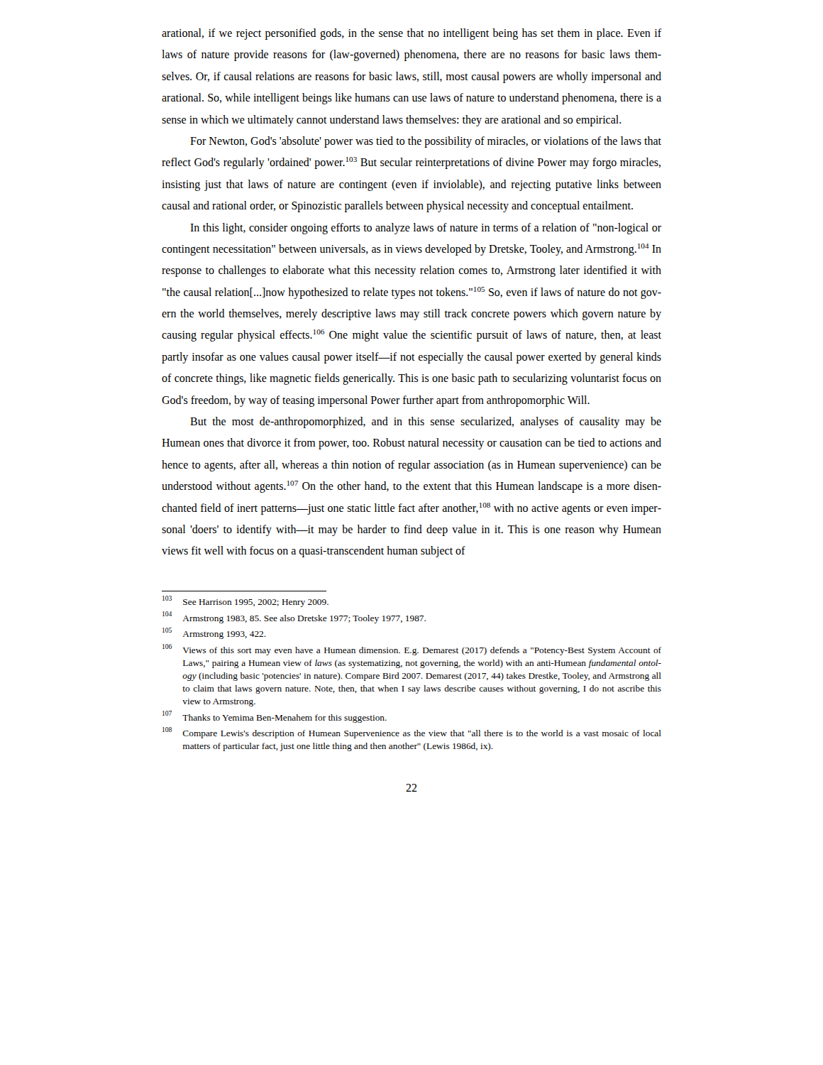arational, if we reject personified gods, in the sense that no intelligent being has set them in place. Even if laws of nature provide reasons for (law-governed) phenomena, there are no reasons for basic laws themselves. Or, if causal relations are reasons for basic laws, still, most causal powers are wholly impersonal and arational. So, while intelligent beings like humans can use laws of nature to understand phenomena, there is a sense in which we ultimately cannot understand laws themselves: they are arational and so empirical.
For Newton, God's 'absolute' power was tied to the possibility of miracles, or violations of the laws that reflect God's regularly 'ordained' power.103 But secular reinterpretations of divine Power may forgo miracles, insisting just that laws of nature are contingent (even if inviolable), and rejecting putative links between causal and rational order, or Spinozistic parallels between physical necessity and conceptual entailment.
In this light, consider ongoing efforts to analyze laws of nature in terms of a relation of "non-logical or contingent necessitation" between universals, as in views developed by Dretske, Tooley, and Armstrong.104 In response to challenges to elaborate what this necessity relation comes to, Armstrong later identified it with "the causal relation[...]now hypothesized to relate types not tokens."105 So, even if laws of nature do not govern the world themselves, merely descriptive laws may still track concrete powers which govern nature by causing regular physical effects.106 One might value the scientific pursuit of laws of nature, then, at least partly insofar as one values causal power itself—if not especially the causal power exerted by general kinds of concrete things, like magnetic fields generically. This is one basic path to secularizing voluntarist focus on God's freedom, by way of teasing impersonal Power further apart from anthropomorphic Will.
But the most de-anthropomorphized, and in this sense secularized, analyses of causality may be Humean ones that divorce it from power, too. Robust natural necessity or causation can be tied to actions and hence to agents, after all, whereas a thin notion of regular association (as in Humean supervenience) can be understood without agents.107 On the other hand, to the extent that this Humean landscape is a more disenchanted field of inert patterns—just one static little fact after another,108 with no active agents or even impersonal 'doers' to identify with—it may be harder to find deep value in it. This is one reason why Humean views fit well with focus on a quasi-transcendent human subject of
103 See Harrison 1995, 2002; Henry 2009.
104 Armstrong 1983, 85. See also Dretske 1977; Tooley 1977, 1987.
105 Armstrong 1993, 422.
106 Views of this sort may even have a Humean dimension. E.g. Demarest (2017) defends a "Potency-Best System Account of Laws," pairing a Humean view of laws (as systematizing, not governing, the world) with an anti-Humean fundamental ontology (including basic 'potencies' in nature). Compare Bird 2007. Demarest (2017, 44) takes Drestke, Tooley, and Armstrong all to claim that laws govern nature. Note, then, that when I say laws describe causes without governing, I do not ascribe this view to Armstrong.
107 Thanks to Yemima Ben-Menahem for this suggestion.
108 Compare Lewis's description of Humean Supervenience as the view that "all there is to the world is a vast mosaic of local matters of particular fact, just one little thing and then another" (Lewis 1986d, ix).
22